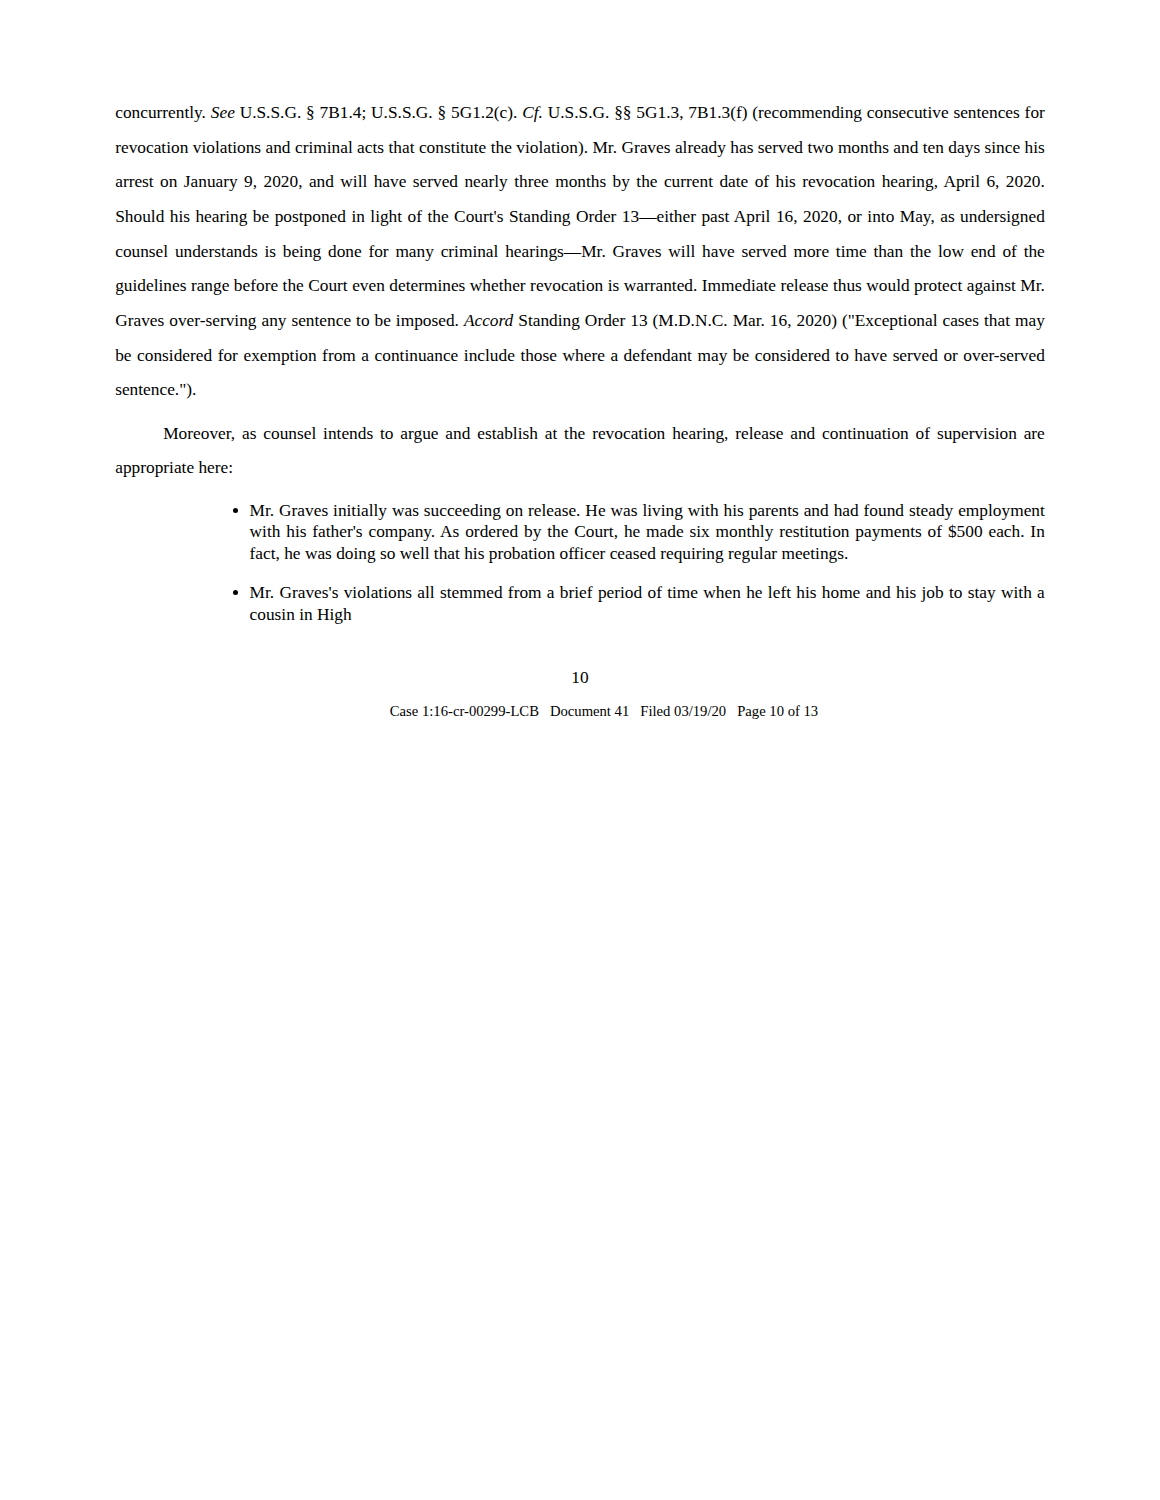concurrently. See U.S.S.G. § 7B1.4; U.S.S.G. § 5G1.2(c). Cf. U.S.S.G. §§ 5G1.3, 7B1.3(f) (recommending consecutive sentences for revocation violations and criminal acts that constitute the violation). Mr. Graves already has served two months and ten days since his arrest on January 9, 2020, and will have served nearly three months by the current date of his revocation hearing, April 6, 2020. Should his hearing be postponed in light of the Court's Standing Order 13—either past April 16, 2020, or into May, as undersigned counsel understands is being done for many criminal hearings—Mr. Graves will have served more time than the low end of the guidelines range before the Court even determines whether revocation is warranted. Immediate release thus would protect against Mr. Graves over-serving any sentence to be imposed. Accord Standing Order 13 (M.D.N.C. Mar. 16, 2020) ("Exceptional cases that may be considered for exemption from a continuance include those where a defendant may be considered to have served or over-served sentence.").
Moreover, as counsel intends to argue and establish at the revocation hearing, release and continuation of supervision are appropriate here:
Mr. Graves initially was succeeding on release. He was living with his parents and had found steady employment with his father's company. As ordered by the Court, he made six monthly restitution payments of $500 each. In fact, he was doing so well that his probation officer ceased requiring regular meetings.
Mr. Graves's violations all stemmed from a brief period of time when he left his home and his job to stay with a cousin in High
10
Case 1:16-cr-00299-LCB Document 41 Filed 03/19/20 Page 10 of 13